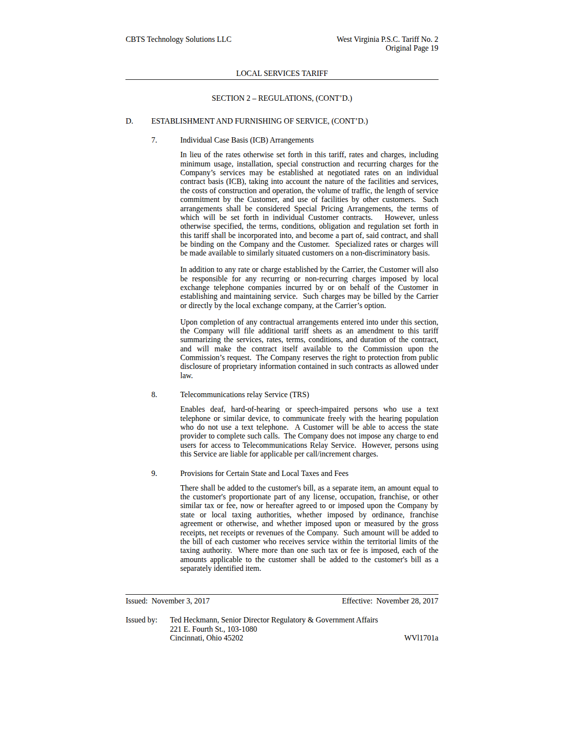CBTS Technology Solutions LLC
West Virginia P.S.C. Tariff No. 2
Original Page 19
LOCAL SERVICES TARIFF
SECTION 2 – REGULATIONS, (CONT’D.)
D.
ESTABLISHMENT AND FURNISHING OF SERVICE, (CONT’D.)
7.
Individual Case Basis (ICB) Arrangements
In lieu of the rates otherwise set forth in this tariff, rates and charges, including minimum usage, installation, special construction and recurring charges for the Company’s services may be established at negotiated rates on an individual contract basis (ICB), taking into account the nature of the facilities and services, the costs of construction and operation, the volume of traffic, the length of service commitment by the Customer, and use of facilities by other customers. Such arrangements shall be considered Special Pricing Arrangements, the terms of which will be set forth in individual Customer contracts. However, unless otherwise specified, the terms, conditions, obligation and regulation set forth in this tariff shall be incorporated into, and become a part of, said contract, and shall be binding on the Company and the Customer. Specialized rates or charges will be made available to similarly situated customers on a non-discriminatory basis.
In addition to any rate or charge established by the Carrier, the Customer will also be responsible for any recurring or non-recurring charges imposed by local exchange telephone companies incurred by or on behalf of the Customer in establishing and maintaining service. Such charges may be billed by the Carrier or directly by the local exchange company, at the Carrier’s option.
Upon completion of any contractual arrangements entered into under this section, the Company will file additional tariff sheets as an amendment to this tariff summarizing the services, rates, terms, conditions, and duration of the contract, and will make the contract itself available to the Commission upon the Commission’s request. The Company reserves the right to protection from public disclosure of proprietary information contained in such contracts as allowed under law.
8.
Telecommunications relay Service (TRS)
Enables deaf, hard-of-hearing or speech-impaired persons who use a text telephone or similar device, to communicate freely with the hearing population who do not use a text telephone. A Customer will be able to access the state provider to complete such calls. The Company does not impose any charge to end users for access to Telecommunications Relay Service. However, persons using this Service are liable for applicable per call/increment charges.
9.
Provisions for Certain State and Local Taxes and Fees
There shall be added to the customer's bill, as a separate item, an amount equal to the customer's proportionate part of any license, occupation, franchise, or other similar tax or fee, now or hereafter agreed to or imposed upon the Company by state or local taxing authorities, whether imposed by ordinance, franchise agreement or otherwise, and whether imposed upon or measured by the gross receipts, net receipts or revenues of the Company. Such amount will be added to the bill of each customer who receives service within the territorial limits of the taxing authority. Where more than one such tax or fee is imposed, each of the amounts applicable to the customer shall be added to the customer's bill as a separately identified item.
Issued: November 3, 2017
Effective: November 28, 2017
Issued by:
Ted Heckmann, Senior Director Regulatory & Government Affairs
221 E. Fourth St., 103-1080
Cincinnati, Ohio 45202 WVl1701a